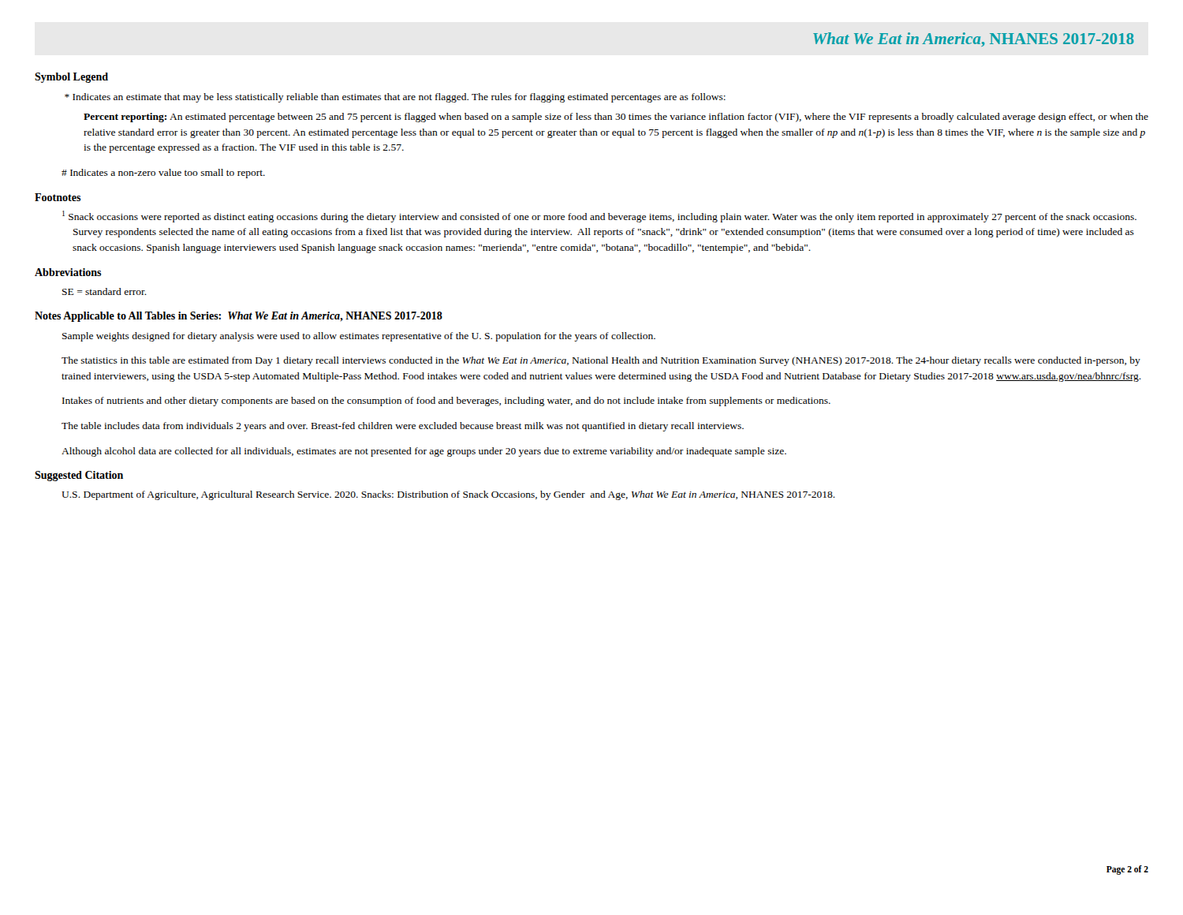What We Eat in America, NHANES 2017-2018
Symbol Legend
* Indicates an estimate that may be less statistically reliable than estimates that are not flagged. The rules for flagging estimated percentages are as follows:
Percent reporting: An estimated percentage between 25 and 75 percent is flagged when based on a sample size of less than 30 times the variance inflation factor (VIF), where the VIF represents a broadly calculated average design effect, or when the relative standard error is greater than 30 percent. An estimated percentage less than or equal to 25 percent or greater than or equal to 75 percent is flagged when the smaller of np and n(1-p) is less than 8 times the VIF, where n is the sample size and p is the percentage expressed as a fraction. The VIF used in this table is 2.57.
# Indicates a non-zero value too small to report.
Footnotes
1 Snack occasions were reported as distinct eating occasions during the dietary interview and consisted of one or more food and beverage items, including plain water. Water was the only item reported in approximately 27 percent of the snack occasions. Survey respondents selected the name of all eating occasions from a fixed list that was provided during the interview. All reports of "snack", "drink" or "extended consumption" (items that were consumed over a long period of time) were included as snack occasions. Spanish language interviewers used Spanish language snack occasion names: "merienda", "entre comida", "botana", "bocadillo", "tentempie", and "bebida".
Abbreviations
SE = standard error.
Notes Applicable to All Tables in Series: What We Eat in America, NHANES 2017-2018
Sample weights designed for dietary analysis were used to allow estimates representative of the U. S. population for the years of collection.
The statistics in this table are estimated from Day 1 dietary recall interviews conducted in the What We Eat in America, National Health and Nutrition Examination Survey (NHANES) 2017-2018. The 24-hour dietary recalls were conducted in-person, by trained interviewers, using the USDA 5-step Automated Multiple-Pass Method. Food intakes were coded and nutrient values were determined using the USDA Food and Nutrient Database for Dietary Studies 2017-2018 www.ars.usda.gov/nea/bhnrc/fsrg.
Intakes of nutrients and other dietary components are based on the consumption of food and beverages, including water, and do not include intake from supplements or medications.
The table includes data from individuals 2 years and over. Breast-fed children were excluded because breast milk was not quantified in dietary recall interviews.
Although alcohol data are collected for all individuals, estimates are not presented for age groups under 20 years due to extreme variability and/or inadequate sample size.
Suggested Citation
U.S. Department of Agriculture, Agricultural Research Service. 2020. Snacks: Distribution of Snack Occasions, by Gender and Age, What We Eat in America, NHANES 2017-2018.
Page 2 of 2